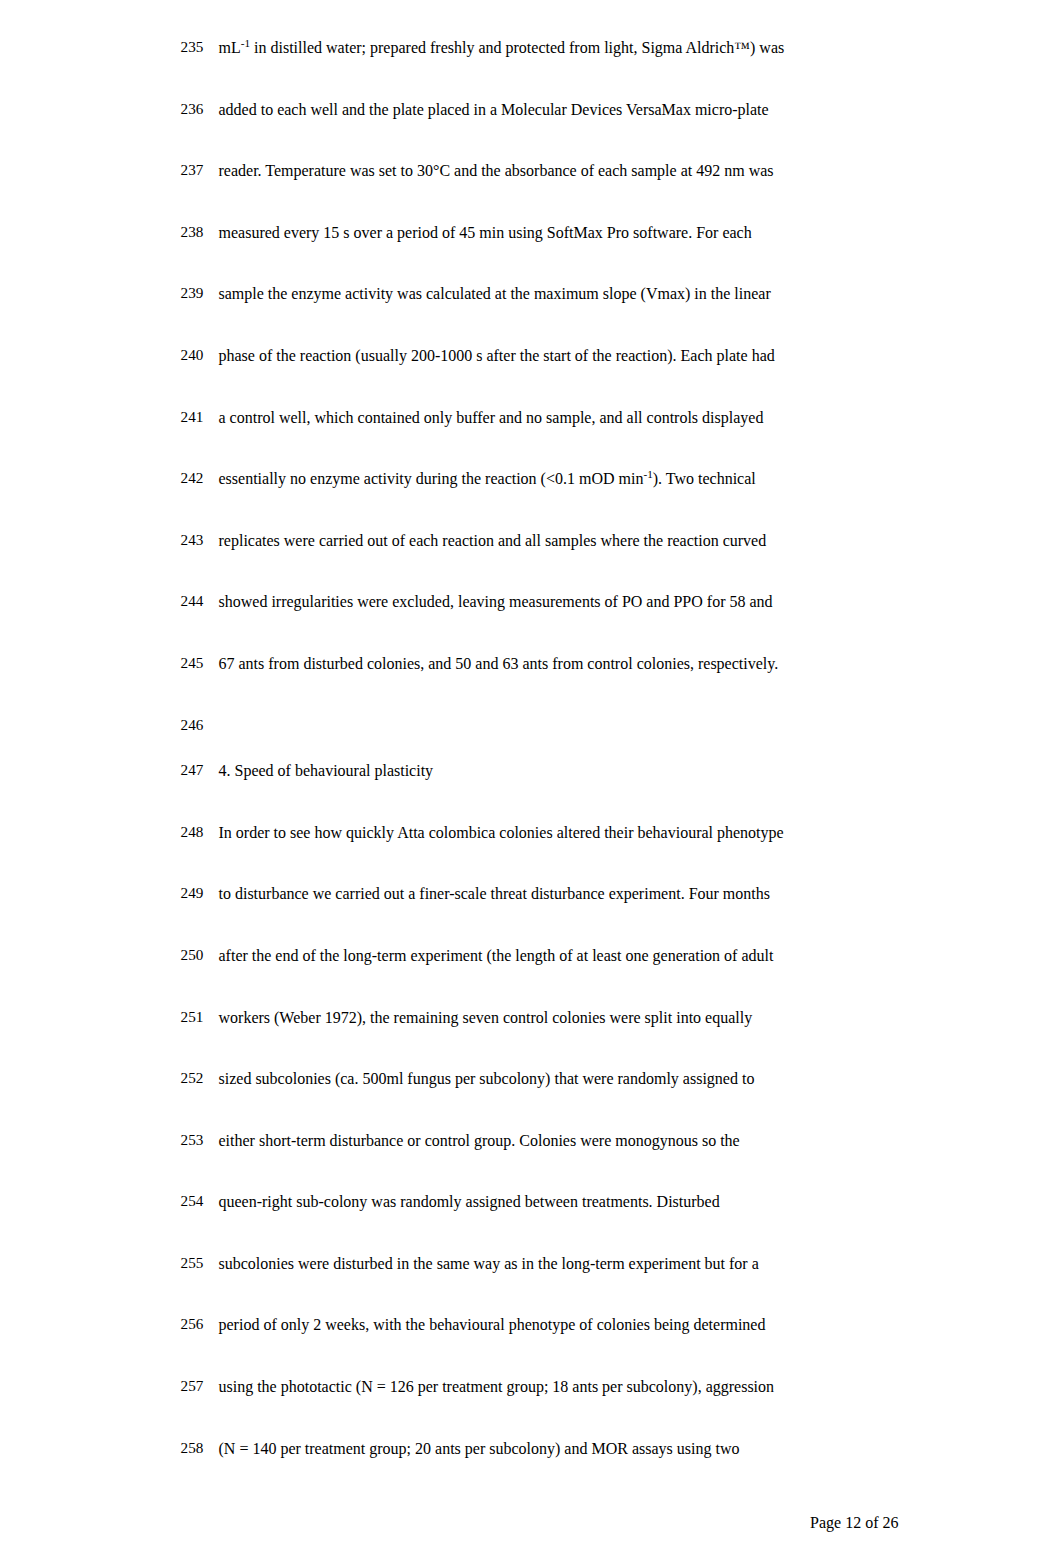mL-1 in distilled water; prepared freshly and protected from light, Sigma Aldrich™) was
added to each well and the plate placed in a Molecular Devices VersaMax micro-plate
reader. Temperature was set to 30°C and the absorbance of each sample at 492 nm was
measured every 15 s over a period of 45 min using SoftMax Pro software. For each
sample the enzyme activity was calculated at the maximum slope (Vmax) in the linear
phase of the reaction (usually 200-1000 s after the start of the reaction). Each plate had
a control well, which contained only buffer and no sample, and all controls displayed
essentially no enzyme activity during the reaction (<0.1 mOD min-1). Two technical
replicates were carried out of each reaction and all samples where the reaction curved
showed irregularities were excluded, leaving measurements of PO and PPO for 58 and
67 ants from disturbed colonies, and 50 and 63 ants from control colonies, respectively.
4. Speed of behavioural plasticity
In order to see how quickly Atta colombica colonies altered their behavioural phenotype
to disturbance we carried out a finer-scale threat disturbance experiment. Four months
after the end of the long-term experiment (the length of at least one generation of adult
workers (Weber 1972), the remaining seven control colonies were split into equally
sized subcolonies (ca. 500ml fungus per subcolony) that were randomly assigned to
either short-term disturbance or control group. Colonies were monogynous so the
queen-right sub-colony was randomly assigned between treatments. Disturbed
subcolonies were disturbed in the same way as in the long-term experiment but for a
period of only 2 weeks, with the behavioural phenotype of colonies being determined
using the phototactic (N = 126 per treatment group; 18 ants per subcolony), aggression
(N = 140 per treatment group; 20 ants per subcolony) and MOR assays using two
Page 12 of 26